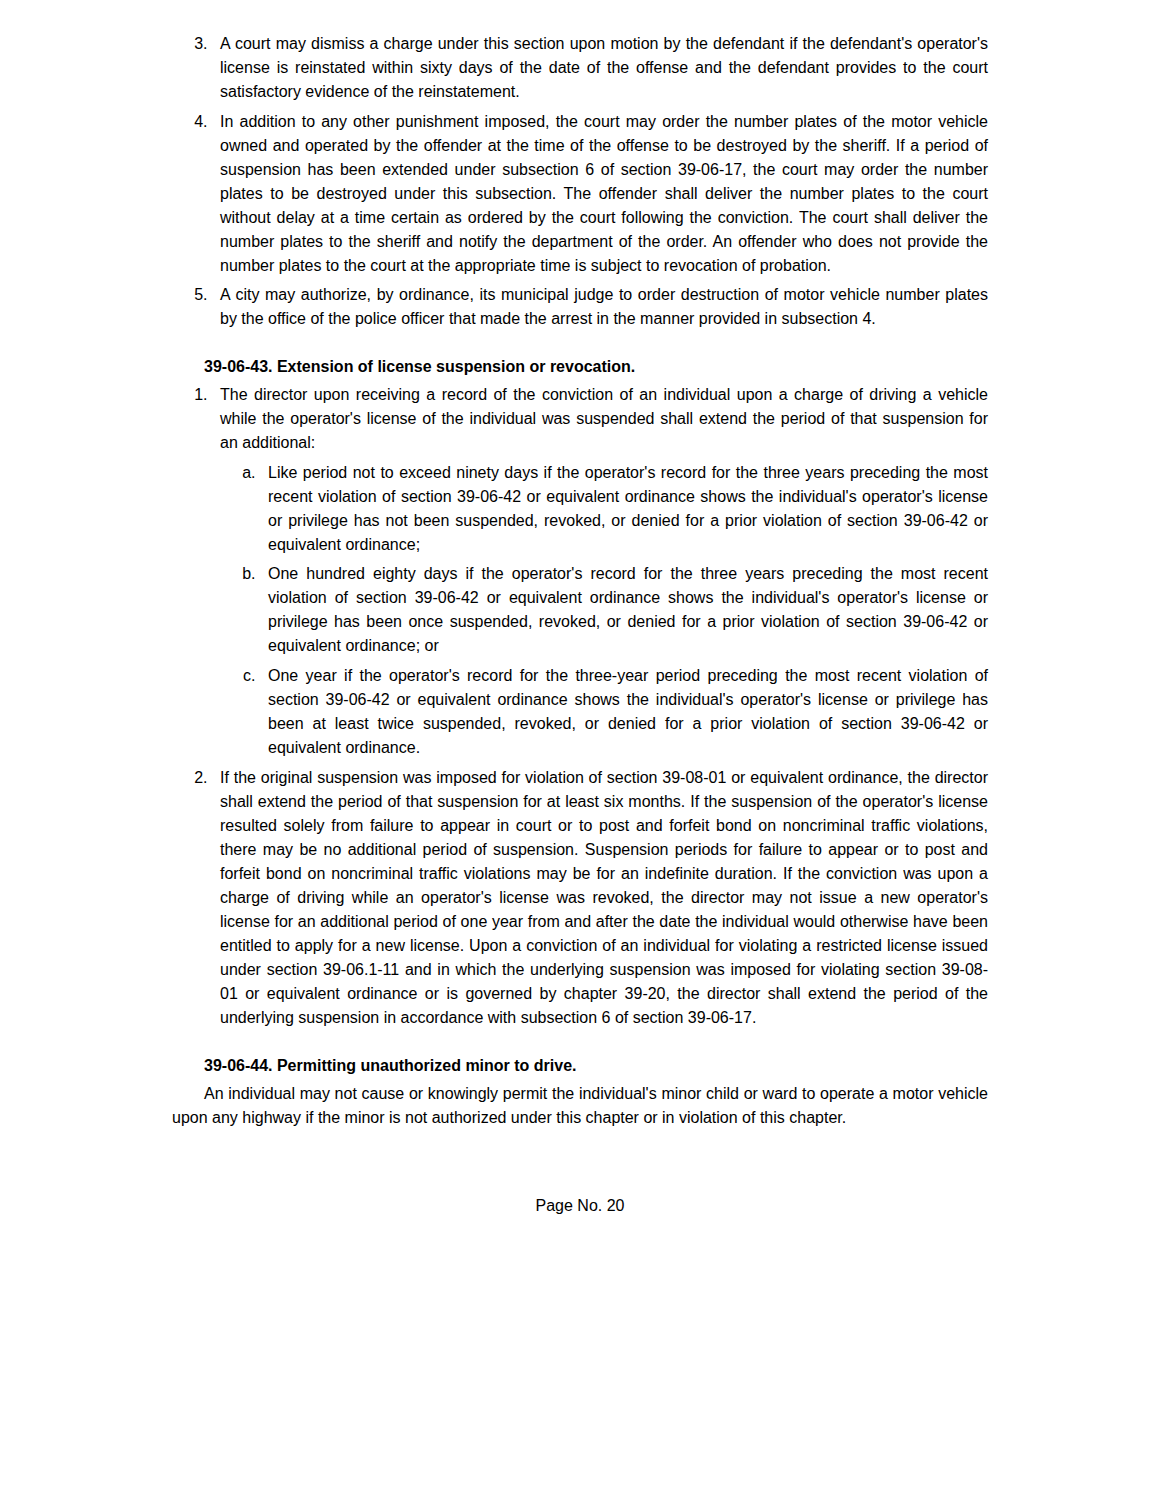A court may dismiss a charge under this section upon motion by the defendant if the defendant's operator's license is reinstated within sixty days of the date of the offense and the defendant provides to the court satisfactory evidence of the reinstatement.
In addition to any other punishment imposed, the court may order the number plates of the motor vehicle owned and operated by the offender at the time of the offense to be destroyed by the sheriff. If a period of suspension has been extended under subsection 6 of section 39-06-17, the court may order the number plates to be destroyed under this subsection. The offender shall deliver the number plates to the court without delay at a time certain as ordered by the court following the conviction. The court shall deliver the number plates to the sheriff and notify the department of the order. An offender who does not provide the number plates to the court at the appropriate time is subject to revocation of probation.
A city may authorize, by ordinance, its municipal judge to order destruction of motor vehicle number plates by the office of the police officer that made the arrest in the manner provided in subsection 4.
39-06-43. Extension of license suspension or revocation.
The director upon receiving a record of the conviction of an individual upon a charge of driving a vehicle while the operator's license of the individual was suspended shall extend the period of that suspension for an additional:
Like period not to exceed ninety days if the operator's record for the three years preceding the most recent violation of section 39-06-42 or equivalent ordinance shows the individual's operator's license or privilege has not been suspended, revoked, or denied for a prior violation of section 39-06-42 or equivalent ordinance;
One hundred eighty days if the operator's record for the three years preceding the most recent violation of section 39-06-42 or equivalent ordinance shows the individual's operator's license or privilege has been once suspended, revoked, or denied for a prior violation of section 39-06-42 or equivalent ordinance; or
One year if the operator's record for the three-year period preceding the most recent violation of section 39-06-42 or equivalent ordinance shows the individual's operator's license or privilege has been at least twice suspended, revoked, or denied for a prior violation of section 39-06-42 or equivalent ordinance.
If the original suspension was imposed for violation of section 39-08-01 or equivalent ordinance, the director shall extend the period of that suspension for at least six months. If the suspension of the operator's license resulted solely from failure to appear in court or to post and forfeit bond on noncriminal traffic violations, there may be no additional period of suspension. Suspension periods for failure to appear or to post and forfeit bond on noncriminal traffic violations may be for an indefinite duration. If the conviction was upon a charge of driving while an operator's license was revoked, the director may not issue a new operator's license for an additional period of one year from and after the date the individual would otherwise have been entitled to apply for a new license. Upon a conviction of an individual for violating a restricted license issued under section 39-06.1-11 and in which the underlying suspension was imposed for violating section 39-08-01 or equivalent ordinance or is governed by chapter 39-20, the director shall extend the period of the underlying suspension in accordance with subsection 6 of section 39-06-17.
39-06-44. Permitting unauthorized minor to drive.
An individual may not cause or knowingly permit the individual's minor child or ward to operate a motor vehicle upon any highway if the minor is not authorized under this chapter or in violation of this chapter.
Page No. 20